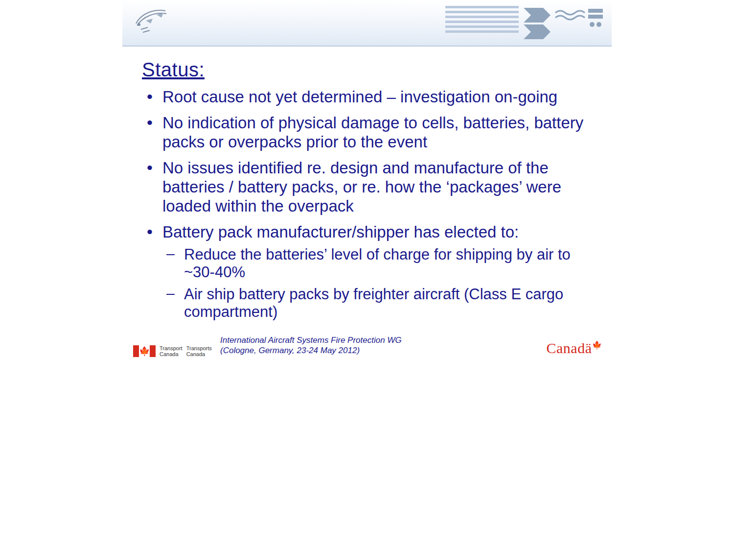Status:
Root cause not yet determined – investigation on-going
No indication of physical damage to cells, batteries, battery packs or overpacks prior to the event
No issues identified re. design and manufacture of the batteries / battery packs, or re. how the ‘packages’ were loaded within the overpack
Battery pack manufacturer/shipper has elected to:
Reduce the batteries’ level of charge for shipping by air to ~30-40%
Air ship battery packs by freighter aircraft (Class E cargo compartment)
🍁
Transport Canada
Transports Canada
International Aircraft Systems Fire Protection WG
(Cologne, Germany, 23-24 May 2012)
Canadä🍁